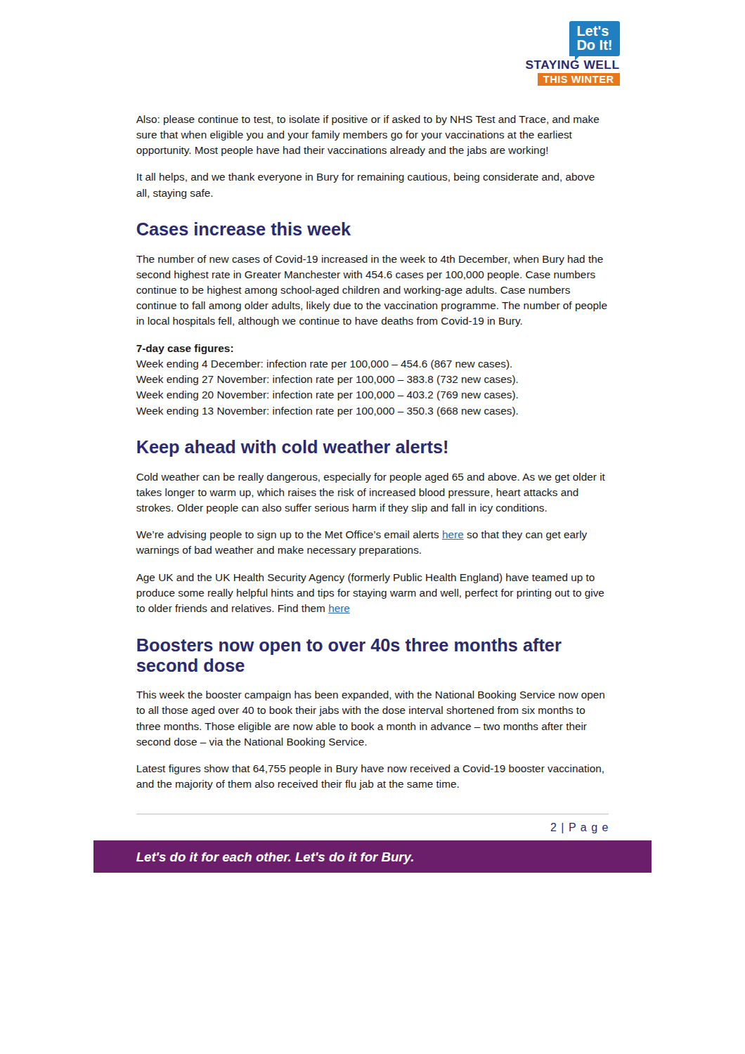Let's
Do It! STAYING WELL THIS WINTER
Also: please continue to test, to isolate if positive or if asked to by NHS Test and Trace, and make sure that when eligible you and your family members go for your vaccinations at the earliest opportunity. Most people have had their vaccinations already and the jabs are working!
It all helps, and we thank everyone in Bury for remaining cautious, being considerate and, above all, staying safe.
Cases increase this week
The number of new cases of Covid-19 increased in the week to 4th December, when Bury had the second highest rate in Greater Manchester with 454.6 cases per 100,000 people. Case numbers continue to be highest among school-aged children and working-age adults. Case numbers continue to fall among older adults, likely due to the vaccination programme. The number of people in local hospitals fell, although we continue to have deaths from Covid-19 in Bury.
7-day case figures:
Week ending 4 December: infection rate per 100,000 – 454.6 (867 new cases).
Week ending 27 November: infection rate per 100,000 – 383.8 (732 new cases).
Week ending 20 November: infection rate per 100,000 – 403.2 (769 new cases).
Week ending 13 November: infection rate per 100,000 – 350.3 (668 new cases).
Keep ahead with cold weather alerts!
Cold weather can be really dangerous, especially for people aged 65 and above. As we get older it takes longer to warm up, which raises the risk of increased blood pressure, heart attacks and strokes. Older people can also suffer serious harm if they slip and fall in icy conditions.
We’re advising people to sign up to the Met Office’s email alerts here so that they can get early warnings of bad weather and make necessary preparations.
Age UK and the UK Health Security Agency (formerly Public Health England) have teamed up to produce some really helpful hints and tips for staying warm and well, perfect for printing out to give to older friends and relatives. Find them here
Boosters now open to over 40s three months after second dose
This week the booster campaign has been expanded, with the National Booking Service now open to all those aged over 40 to book their jabs with the dose interval shortened from six months to three months. Those eligible are now able to book a month in advance – two months after their second dose – via the National Booking Service.
Latest figures show that 64,755 people in Bury have now received a Covid-19 booster vaccination, and the majority of them also received their flu jab at the same time.
2 | P a g e
Let's do it for each other. Let's do it for Bury.